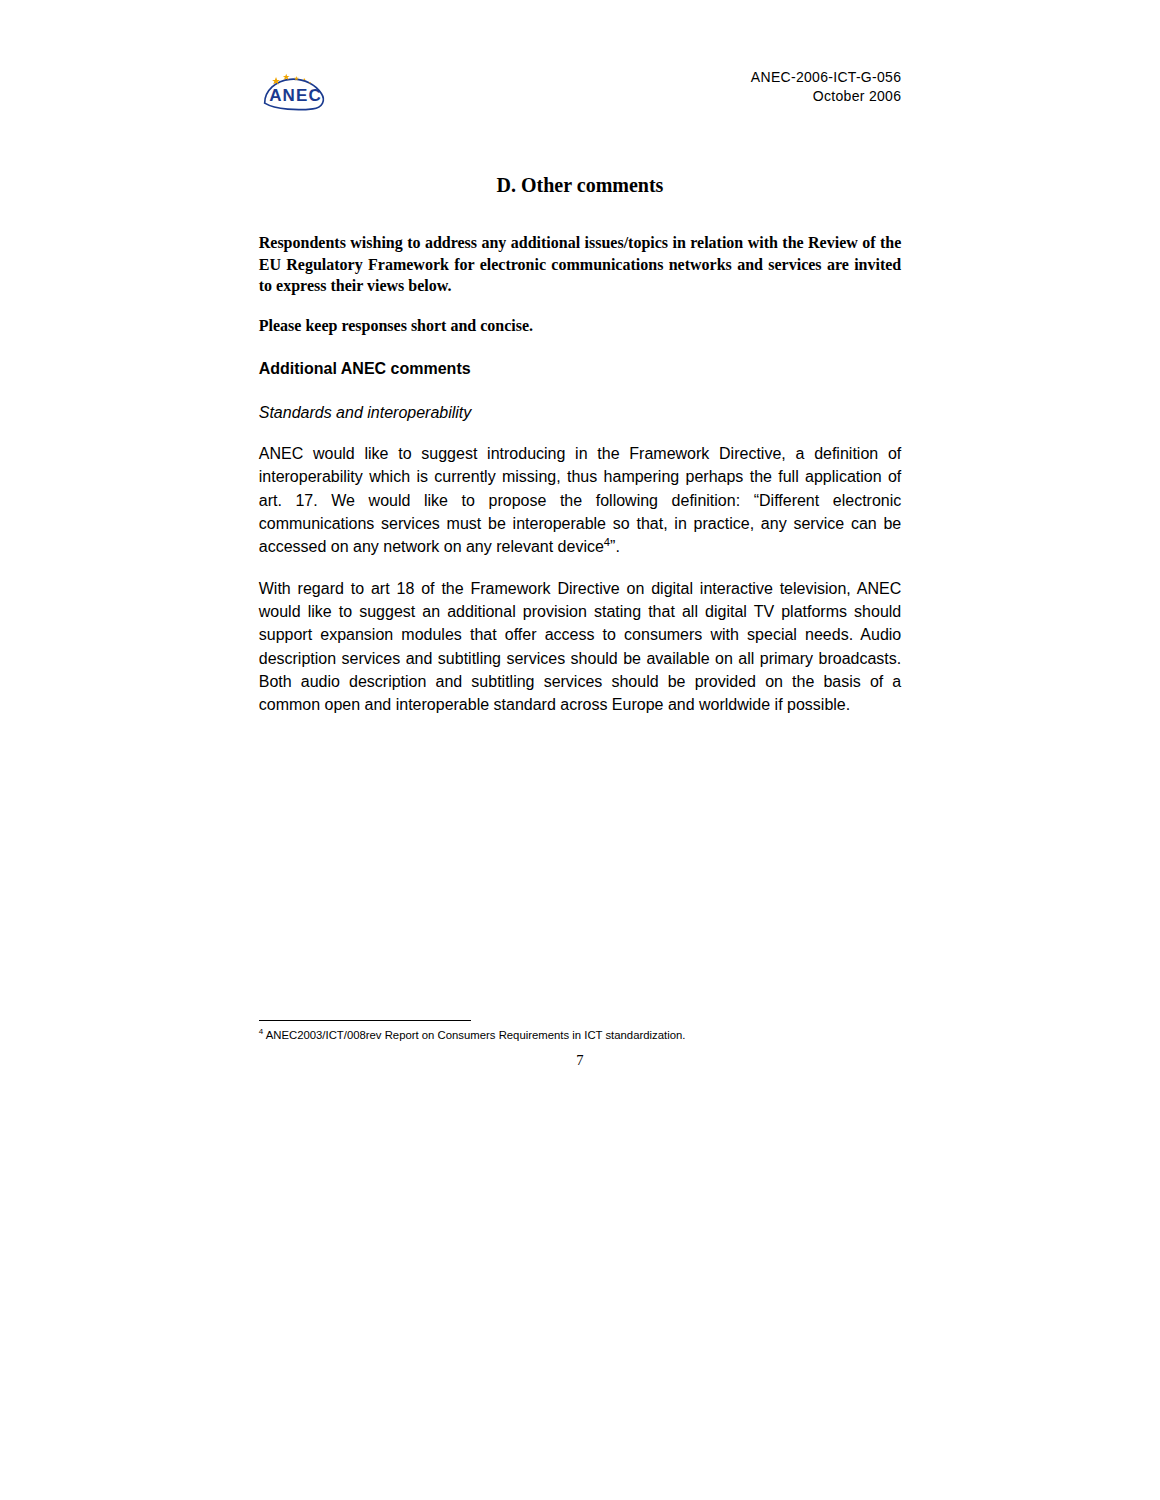ANEC
ANEC-2006-ICT-G-056
October 2006
D. Other comments
Respondents wishing to address any additional issues/topics in relation with the Review of the EU Regulatory Framework for electronic communications networks and services are invited to express their views below.
Please keep responses short and concise.
Additional ANEC comments
Standards and interoperability
ANEC would like to suggest introducing in the Framework Directive, a definition of interoperability which is currently missing, thus hampering perhaps the full application of art. 17. We would like to propose the following definition: “Different electronic communications services must be interoperable so that, in practice, any service can be accessed on any network on any relevant device4”.
With regard to art 18 of the Framework Directive on digital interactive television, ANEC would like to suggest an additional provision stating that all digital TV platforms should support expansion modules that offer access to consumers with special needs. Audio description services and subtitling services should be available on all primary broadcasts. Both audio description and subtitling services should be provided on the basis of a common open and interoperable standard across Europe and worldwide if possible.
4 ANEC2003/ICT/008rev Report on Consumers Requirements in ICT standardization.
7